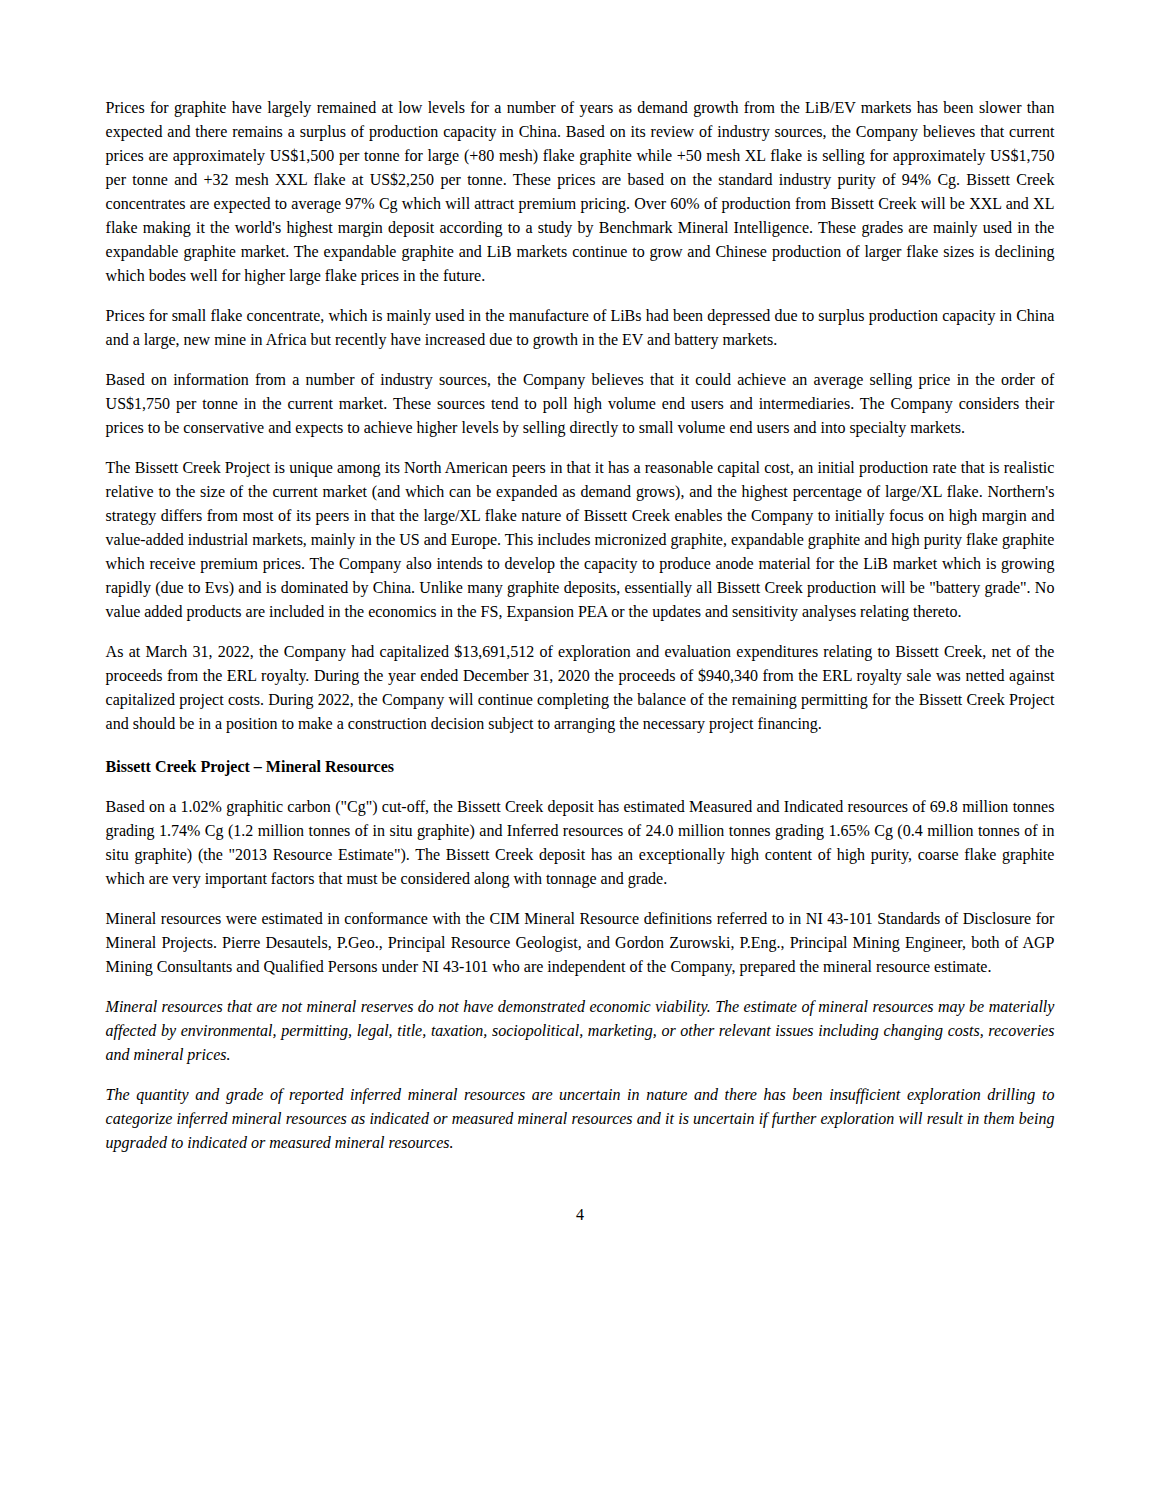Prices for graphite have largely remained at low levels for a number of years as demand growth from the LiB/EV markets has been slower than expected and there remains a surplus of production capacity in China. Based on its review of industry sources, the Company believes that current prices are approximately US$1,500 per tonne for large (+80 mesh) flake graphite while +50 mesh XL flake is selling for approximately US$1,750 per tonne and +32 mesh XXL flake at US$2,250 per tonne. These prices are based on the standard industry purity of 94% Cg. Bissett Creek concentrates are expected to average 97% Cg which will attract premium pricing. Over 60% of production from Bissett Creek will be XXL and XL flake making it the world's highest margin deposit according to a study by Benchmark Mineral Intelligence. These grades are mainly used in the expandable graphite market. The expandable graphite and LiB markets continue to grow and Chinese production of larger flake sizes is declining which bodes well for higher large flake prices in the future.
Prices for small flake concentrate, which is mainly used in the manufacture of LiBs had been depressed due to surplus production capacity in China and a large, new mine in Africa but recently have increased due to growth in the EV and battery markets.
Based on information from a number of industry sources, the Company believes that it could achieve an average selling price in the order of US$1,750 per tonne in the current market. These sources tend to poll high volume end users and intermediaries. The Company considers their prices to be conservative and expects to achieve higher levels by selling directly to small volume end users and into specialty markets.
The Bissett Creek Project is unique among its North American peers in that it has a reasonable capital cost, an initial production rate that is realistic relative to the size of the current market (and which can be expanded as demand grows), and the highest percentage of large/XL flake. Northern's strategy differs from most of its peers in that the large/XL flake nature of Bissett Creek enables the Company to initially focus on high margin and value-added industrial markets, mainly in the US and Europe. This includes micronized graphite, expandable graphite and high purity flake graphite which receive premium prices. The Company also intends to develop the capacity to produce anode material for the LiB market which is growing rapidly (due to Evs) and is dominated by China. Unlike many graphite deposits, essentially all Bissett Creek production will be "battery grade". No value added products are included in the economics in the FS, Expansion PEA or the updates and sensitivity analyses relating thereto.
As at March 31, 2022, the Company had capitalized $13,691,512 of exploration and evaluation expenditures relating to Bissett Creek, net of the proceeds from the ERL royalty. During the year ended December 31, 2020 the proceeds of $940,340 from the ERL royalty sale was netted against capitalized project costs. During 2022, the Company will continue completing the balance of the remaining permitting for the Bissett Creek Project and should be in a position to make a construction decision subject to arranging the necessary project financing.
Bissett Creek Project – Mineral Resources
Based on a 1.02% graphitic carbon ("Cg") cut-off, the Bissett Creek deposit has estimated Measured and Indicated resources of 69.8 million tonnes grading 1.74% Cg (1.2 million tonnes of in situ graphite) and Inferred resources of 24.0 million tonnes grading 1.65% Cg (0.4 million tonnes of in situ graphite) (the "2013 Resource Estimate"). The Bissett Creek deposit has an exceptionally high content of high purity, coarse flake graphite which are very important factors that must be considered along with tonnage and grade.
Mineral resources were estimated in conformance with the CIM Mineral Resource definitions referred to in NI 43-101 Standards of Disclosure for Mineral Projects. Pierre Desautels, P.Geo., Principal Resource Geologist, and Gordon Zurowski, P.Eng., Principal Mining Engineer, both of AGP Mining Consultants and Qualified Persons under NI 43-101 who are independent of the Company, prepared the mineral resource estimate.
Mineral resources that are not mineral reserves do not have demonstrated economic viability. The estimate of mineral resources may be materially affected by environmental, permitting, legal, title, taxation, sociopolitical, marketing, or other relevant issues including changing costs, recoveries and mineral prices.
The quantity and grade of reported inferred mineral resources are uncertain in nature and there has been insufficient exploration drilling to categorize inferred mineral resources as indicated or measured mineral resources and it is uncertain if further exploration will result in them being upgraded to indicated or measured mineral resources.
4